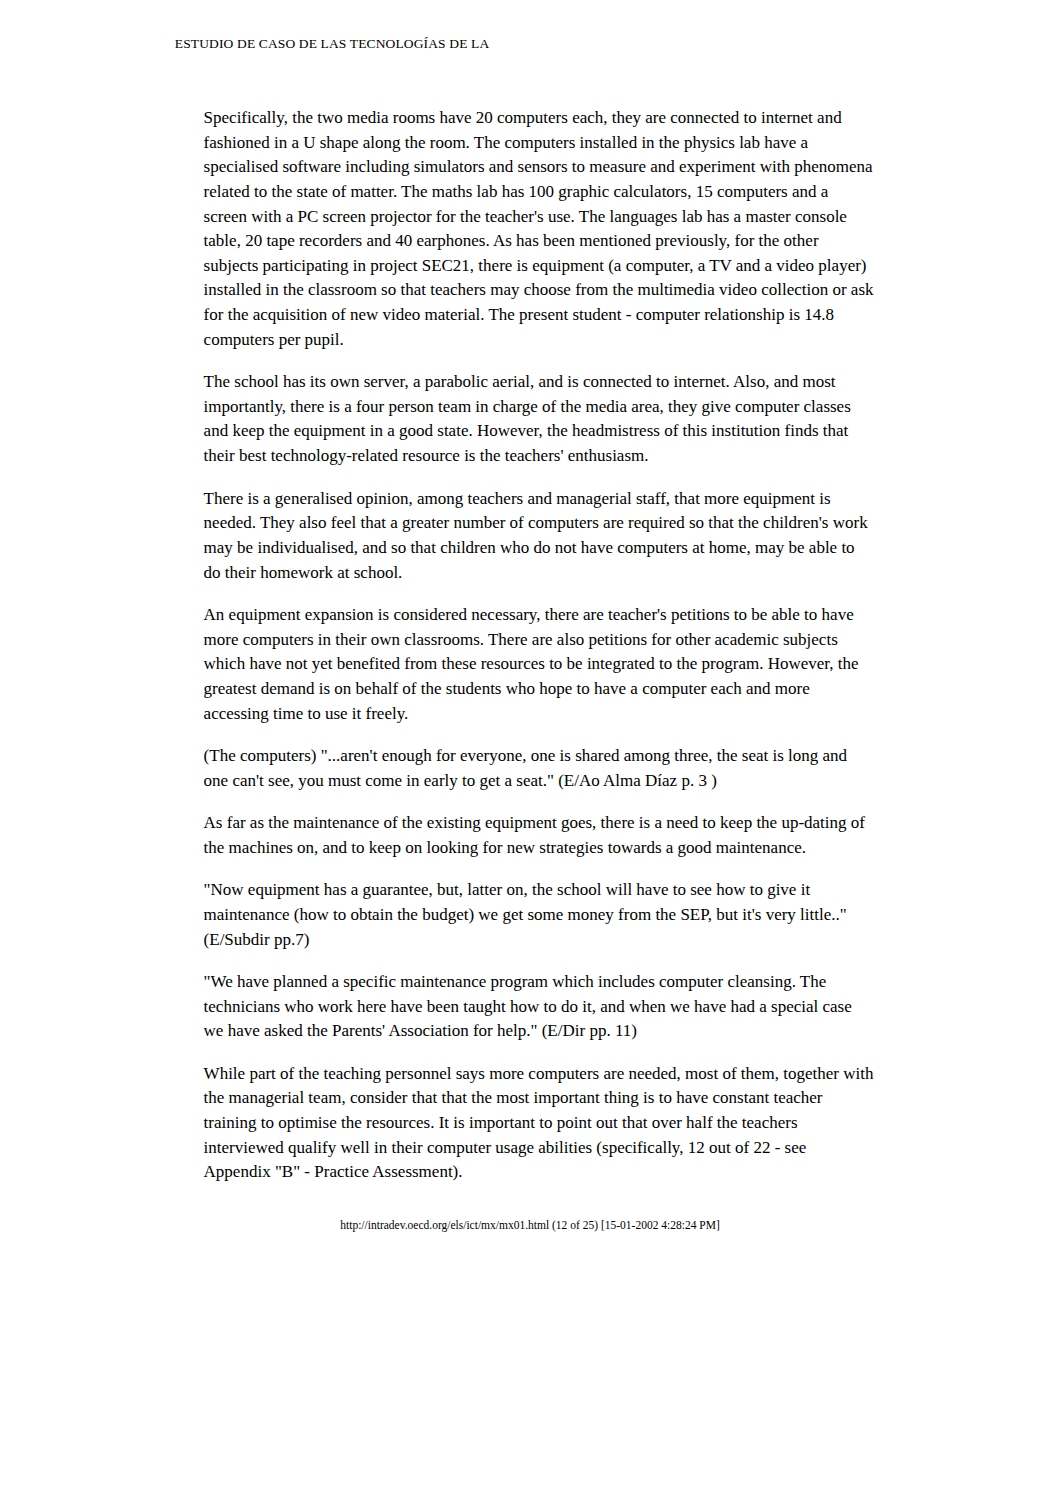ESTUDIO DE CASO DE LAS TECNOLOGÍAS DE LA
Specifically, the two media rooms have 20 computers each, they are connected to internet and fashioned in a U shape along the room. The computers installed in the physics lab have a specialised software including simulators and sensors to measure and experiment with phenomena related to the state of matter. The maths lab has 100 graphic calculators, 15 computers and a screen with a PC screen projector for the teacher's use. The languages lab has a master console table, 20 tape recorders and 40 earphones. As has been mentioned previously, for the other subjects participating in project SEC21, there is equipment (a computer, a TV and a video player) installed in the classroom so that teachers may choose from the multimedia video collection or ask for the acquisition of new video material. The present student - computer relationship is 14.8 computers per pupil.
The school has its own server, a parabolic aerial, and is connected to internet. Also, and most importantly, there is a four person team in charge of the media area, they give computer classes and keep the equipment in a good state. However, the headmistress of this institution finds that their best technology-related resource is the teachers' enthusiasm.
There is a generalised opinion, among teachers and managerial staff, that more equipment is needed. They also feel that a greater number of computers are required so that the children's work may be individualised, and so that children who do not have computers at home, may be able to do their homework at school.
An equipment expansion is considered necessary, there are teacher's petitions to be able to have more computers in their own classrooms. There are also petitions for other academic subjects which have not yet benefited from these resources to be integrated to the program. However, the greatest demand is on behalf of the students who hope to have a computer each and more accessing time to use it freely.
(The computers) "...aren't enough for everyone, one is shared among three, the seat is long and one can't see, you must come in early to get a seat." (E/Ao Alma Díaz p. 3 )
As far as the maintenance of the existing equipment goes, there is a need to keep the up-dating of the machines on, and to keep on looking for new strategies towards a good maintenance.
"Now equipment has a guarantee, but, latter on, the school will have to see how to give it maintenance (how to obtain the budget) we get some money from the SEP, but it's very little.." (E/Subdir pp.7)
"We have planned a specific maintenance program which includes computer cleansing. The technicians who work here have been taught how to do it, and when we have had a special case we have asked the Parents' Association for help." (E/Dir pp. 11)
While part of the teaching personnel says more computers are needed, most of them, together with the managerial team, consider that that the most important thing is to have constant teacher training to optimise the resources. It is important to point out that over half the teachers interviewed qualify well in their computer usage abilities (specifically, 12 out of 22 - see Appendix "B" - Practice Assessment).
http://intradev.oecd.org/els/ict/mx/mx01.html (12 of 25) [15-01-2002 4:28:24 PM]